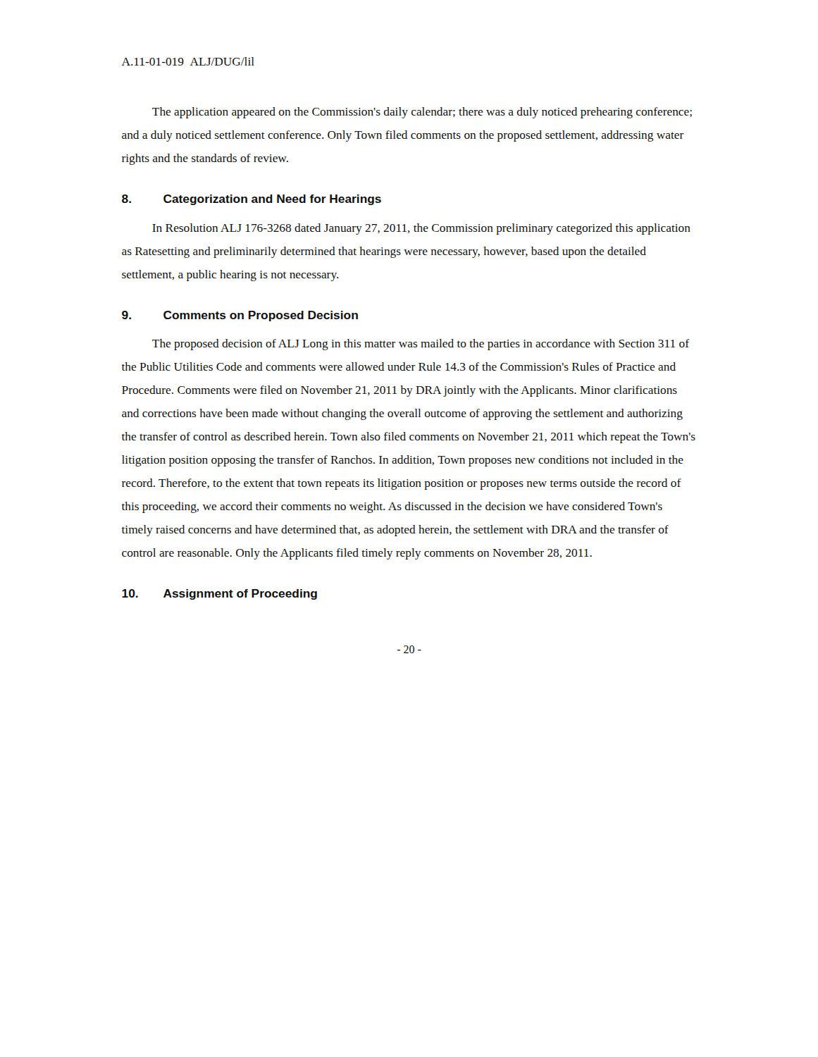A.11-01-019 ALJ/DUG/lil
The application appeared on the Commission's daily calendar; there was a duly noticed prehearing conference; and a duly noticed settlement conference. Only Town filed comments on the proposed settlement, addressing water rights and the standards of review.
8. Categorization and Need for Hearings
In Resolution ALJ 176-3268 dated January 27, 2011, the Commission preliminary categorized this application as Ratesetting and preliminarily determined that hearings were necessary, however, based upon the detailed settlement, a public hearing is not necessary.
9. Comments on Proposed Decision
The proposed decision of ALJ Long in this matter was mailed to the parties in accordance with Section 311 of the Public Utilities Code and comments were allowed under Rule 14.3 of the Commission's Rules of Practice and Procedure. Comments were filed on November 21, 2011 by DRA jointly with the Applicants. Minor clarifications and corrections have been made without changing the overall outcome of approving the settlement and authorizing the transfer of control as described herein. Town also filed comments on November 21, 2011 which repeat the Town's litigation position opposing the transfer of Ranchos. In addition, Town proposes new conditions not included in the record. Therefore, to the extent that town repeats its litigation position or proposes new terms outside the record of this proceeding, we accord their comments no weight. As discussed in the decision we have considered Town's timely raised concerns and have determined that, as adopted herein, the settlement with DRA and the transfer of control are reasonable. Only the Applicants filed timely reply comments on November 28, 2011.
10. Assignment of Proceeding
- 20 -